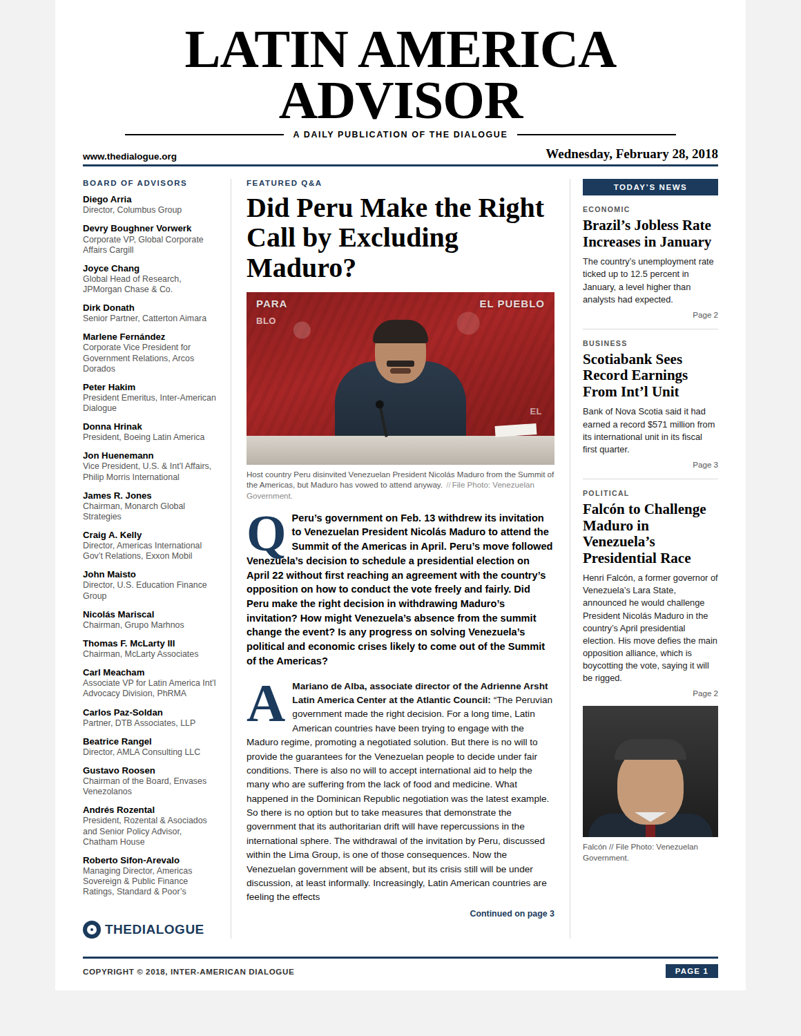LATIN AMERICA ADVISOR
A DAILY PUBLICATION OF THE DIALOGUE
www.thedialogue.org
Wednesday, February 28, 2018
BOARD OF ADVISORS
Diego Arria Director, Columbus Group
Devry Boughner Vorwerk Corporate VP, Global Corporate Affairs Cargill
Joyce Chang Global Head of Research, JPMorgan Chase & Co.
Dirk Donath Senior Partner, Catterton Aimara
Marlene Fernández Corporate Vice President for Government Relations, Arcos Dorados
Peter Hakim President Emeritus, Inter-American Dialogue
Donna Hrinak President, Boeing Latin America
Jon Huenemann Vice President, U.S. & Int’l Affairs, Philip Morris International
James R. Jones Chairman, Monarch Global Strategies
Craig A. Kelly Director, Americas International Gov’t Relations, Exxon Mobil
John Maisto Director, U.S. Education Finance Group
Nicolás Mariscal Chairman, Grupo Marhnos
Thomas F. McLarty III Chairman, McLarty Associates
Carl Meacham Associate VP for Latin America Int’l Advocacy Division, PhRMA
Carlos Paz-Soldan Partner, DTB Associates, LLP
Beatrice Rangel Director, AMLA Consulting LLC
Gustavo Roosen Chairman of the Board, Envases Venezolanos
Andrés Rozental President, Rozental & Asociados and Senior Policy Advisor, Chatham House
Roberto Sifon-Arevalo Managing Director, Americas Sovereign & Public Finance Ratings, Standard & Poor’s
THEDIALOGUE
FEATURED Q&A
Did Peru Make the Right Call by Excluding Maduro?
PARA EL PUEBLO
BLO
EL
Host country Peru disinvited Venezuelan President Nicolás Maduro from the Summit of the Americas, but Maduro has vowed to attend anyway. //File Photo: Venezuelan Government.
Q Peru’s government on Feb. 13 withdrew its invitation to Venezuelan President Nicolás Maduro to attend the Summit of the Americas in April. Peru’s move followed Venezuela’s decision to schedule a presidential election on April 22 without first reaching an agreement with the country’s opposition on how to conduct the vote freely and fairly. Did Peru make the right decision in withdrawing Maduro’s invitation? How might Venezuela’s absence from the summit change the event? Is any progress on solving Venezuela’s political and economic crises likely to come out of the Summit of the Americas?
A Mariano de Alba, associate director of the Adrienne Arsht Latin America Center at the Atlantic Council: “The Peruvian government made the right decision. For a long time, Latin American countries have been trying to engage with the Maduro regime, promoting a negotiated solution. But there is no will to provide the guarantees for the Venezuelan people to decide under fair conditions. There is also no will to accept international aid to help the many who are suffering from the lack of food and medicine. What happened in the Dominican Republic negotiation was the latest example. So there is no option but to take measures that demonstrate the government that its authoritarian drift will have repercussions in the international sphere. The withdrawal of the invitation by Peru, discussed within the Lima Group, is one of those consequences. Now the Venezuelan government will be absent, but its crisis still will be under discussion, at least informally. Increasingly, Latin American countries are feeling the effects
Continued on page 3
TODAY’S NEWS
ECONOMIC
Brazil’s Jobless Rate Increases in January
The country’s unemployment rate ticked up to 12.5 percent in January, a level higher than analysts had expected.
Page 2
BUSINESS
Scotiabank Sees Record Earnings From Int’l Unit
Bank of Nova Scotia said it had earned a record $571 million from its international unit in its fiscal first quarter.
Page 3
POLITICAL
Falcón to Challenge Maduro in Venezuela’s Presidential Race
Henri Falcón, a former governor of Venezuela’s Lara State, announced he would challenge President Nicolás Maduro in the country’s April presidential election. His move defies the main opposition alliance, which is boycotting the vote, saying it will be rigged.
Page 2
Falcón // File Photo: Venezuelan Government.
COPYRIGHT © 2018, INTER-AMERICAN DIALOGUE
PAGE 1